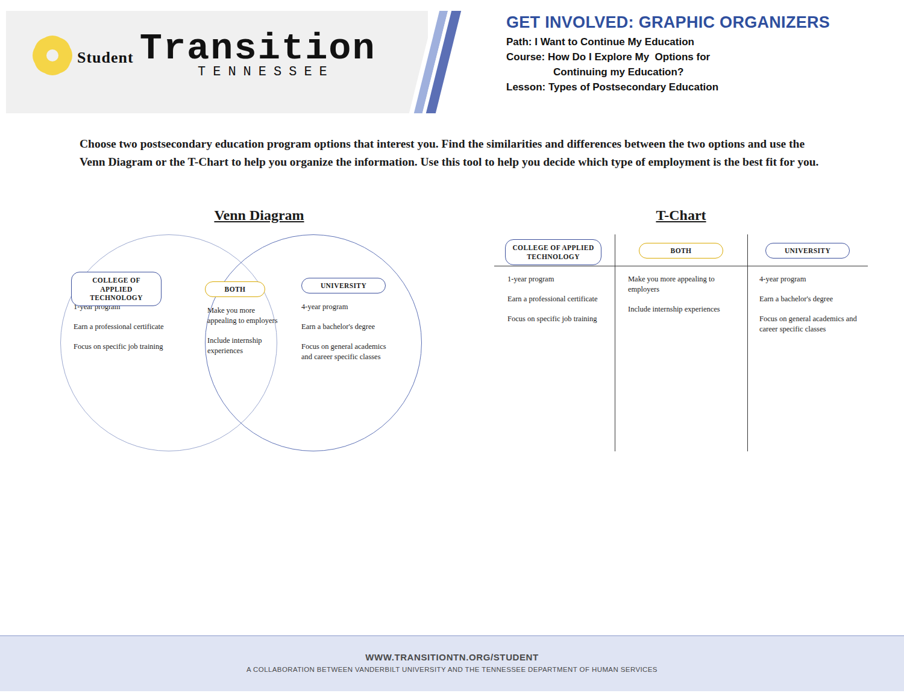Student Transition TENNESSEE
GET INVOLVED: GRAPHIC ORGANIZERS
Path: I Want to Continue My Education
Course: How Do I Explore My Options for
Continuing my Education?
Lesson: Types of Postsecondary Education
Choose two postsecondary education program options that interest you. Find the similarities and differences between the two options and use the Venn Diagram or the T-Chart to help you organize the information. Use this tool to help you decide which type of employment is the best fit for you.
Venn Diagram
COLLEGE OF APPLIED
TECHNOLOGY
BOTH
UNIVERSITY
1-year program
Earn a professional certificate
Focus on specific job training
Make you more appealing to employers
Include internship experiences
4-year program
Earn a bachelor's degree
Focus on general academics and career specific classes
T-Chart
COLLEGE OF APPLIED
TECHNOLOGY
BOTH
UNIVERSITY
1-year program
Earn a professional certificate
Focus on specific job training
Make you more appealing to employers
Include internship experiences
4-year program
Earn a bachelor's degree
Focus on general academics and career specific classes
WWW.TRANSITIONTN.ORG/STUDENT
A COLLABORATION BETWEEN VANDERBILT UNIVERSITY AND THE TENNESSEE DEPARTMENT OF HUMAN SERVICES